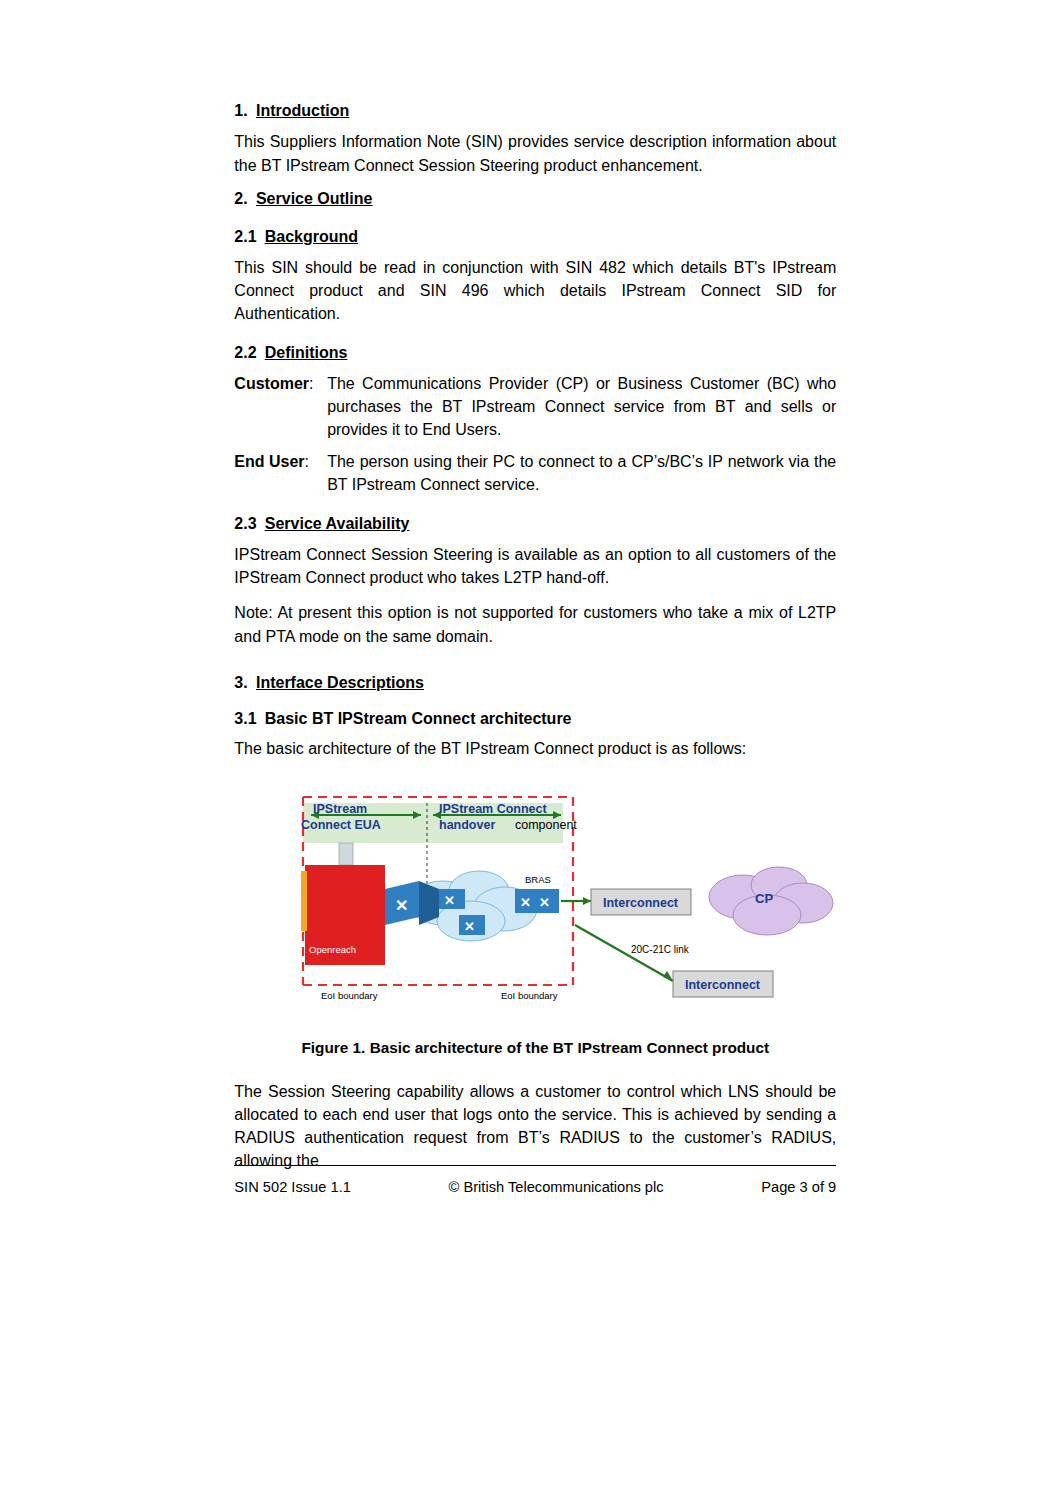1. Introduction
This Suppliers Information Note (SIN) provides service description information about the BT IPstream Connect Session Steering product enhancement.
2. Service Outline
2.1 Background
This SIN should be read in conjunction with SIN 482 which details BT's IPstream Connect product and SIN 496 which details IPstream Connect SID for Authentication.
2.2 Definitions
Customer:
The Communications Provider (CP) or Business Customer (BC) who purchases the BT IPstream Connect service from BT and sells or provides it to End Users.
End User:
The person using their PC to connect to a CP’s/BC’s IP network via the BT IPstream Connect service.
2.3 Service Availability
IPStream Connect Session Steering is available as an option to all customers of the IPStream Connect product who takes L2TP hand-off.
Note: At present this option is not supported for customers who take a mix of L2TP and PTA mode on the same domain.
3. Interface Descriptions
3.1 Basic BT IPStream Connect architecture
The basic architecture of the BT IPstream Connect product is as follows:
IPStream Connect EUA IPStream Connect handover component Openreach ✕ ✕ ✕ ✕ ✕ BRAS Interconnect CP 20C-21C link Interconnect EoI boundary EoI boundary
Figure 1. Basic architecture of the BT IPstream Connect product
The Session Steering capability allows a customer to control which LNS should be allocated to each end user that logs onto the service. This is achieved by sending a RADIUS authentication request from BT’s RADIUS to the customer’s RADIUS, allowing the
SIN 502 Issue 1.1 © British Telecommunications plc Page 3 of 9